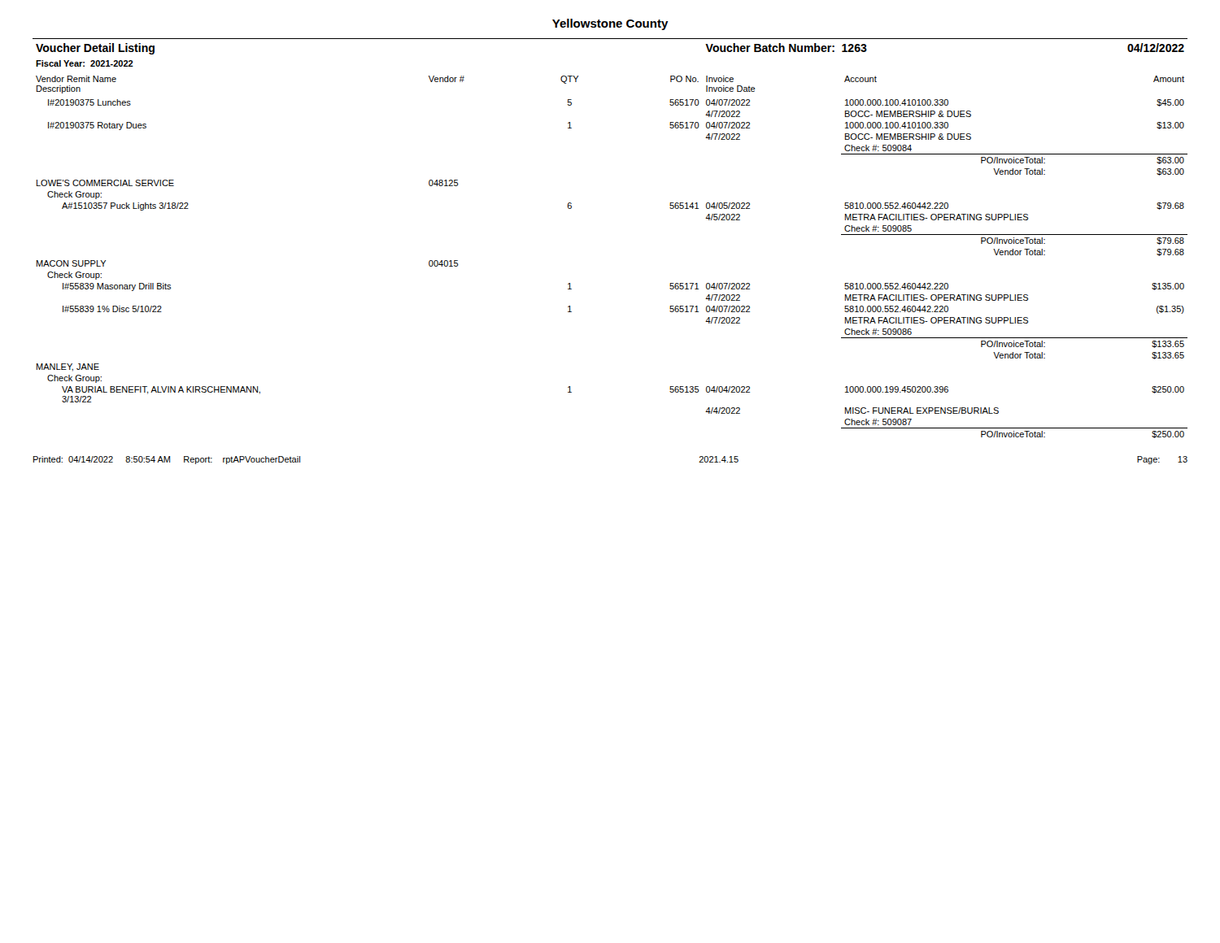Yellowstone County
| Voucher Detail Listing | Voucher Batch Number: 1263 | 04/12/2022 |
| Fiscal Year: 2021-2022 |
| Vendor Remit Name Description | Vendor # | QTY | PO No. | Invoice Invoice Date | Account | Amount |
| I#20190375 Lunches | | 5 | 565170 | 04/07/2022 | 1000.000.100.410100.330 | $45.00 |
| | | | | 4/7/2022 | BOCC- MEMBERSHIP & DUES | |
| I#20190375 Rotary Dues | | 1 | 565170 | 04/07/2022 | 1000.000.100.410100.330 | $13.00 |
| | | | | 4/7/2022 | BOCC- MEMBERSHIP & DUES | |
| | | | | | Check #: 509084 | |
| | PO/InvoiceTotal: | $63.00 |
| | Vendor Total: | $63.00 |
| LOWE'S COMMERCIAL SERVICE | 048125 | |
| Check Group: | |
| A#1510357 Puck Lights 3/18/22 | | 6 | 565141 | 04/05/2022 | 5810.000.552.460442.220 | $79.68 |
| | | | | 4/5/2022 | METRA FACILITIES- OPERATING SUPPLIES | |
| | | | | | Check #: 509085 | |
| | PO/InvoiceTotal: | $79.68 |
| | Vendor Total: | $79.68 |
| MACON SUPPLY | 004015 | |
| Check Group: | |
| I#55839 Masonary Drill Bits | | 1 | 565171 | 04/07/2022 | 5810.000.552.460442.220 | $135.00 |
| | | | | 4/7/2022 | METRA FACILITIES- OPERATING SUPPLIES | |
| I#55839 1% Disc 5/10/22 | | 1 | 565171 | 04/07/2022 | 5810.000.552.460442.220 | ($1.35) |
| | | | | 4/7/2022 | METRA FACILITIES- OPERATING SUPPLIES | |
| | | | | | Check #: 509086 | |
| | PO/InvoiceTotal: | $133.65 |
| | Vendor Total: | $133.65 |
| MANLEY, JANE | |
| Check Group: | |
| VA BURIAL BENEFIT, ALVIN A KIRSCHENMANN, 3/13/22 | | 1 | 565135 | 04/04/2022 | 1000.000.199.450200.396 | $250.00 |
| | | | | 4/4/2022 | MISC- FUNERAL EXPENSE/BURIALS | |
| | | | | | Check #: 509087 | |
| | PO/InvoiceTotal: | $250.00 |
Printed: 04/14/2022 8:50:54 AM Report: rptAPVoucherDetail
2021.4.15
Page: 13